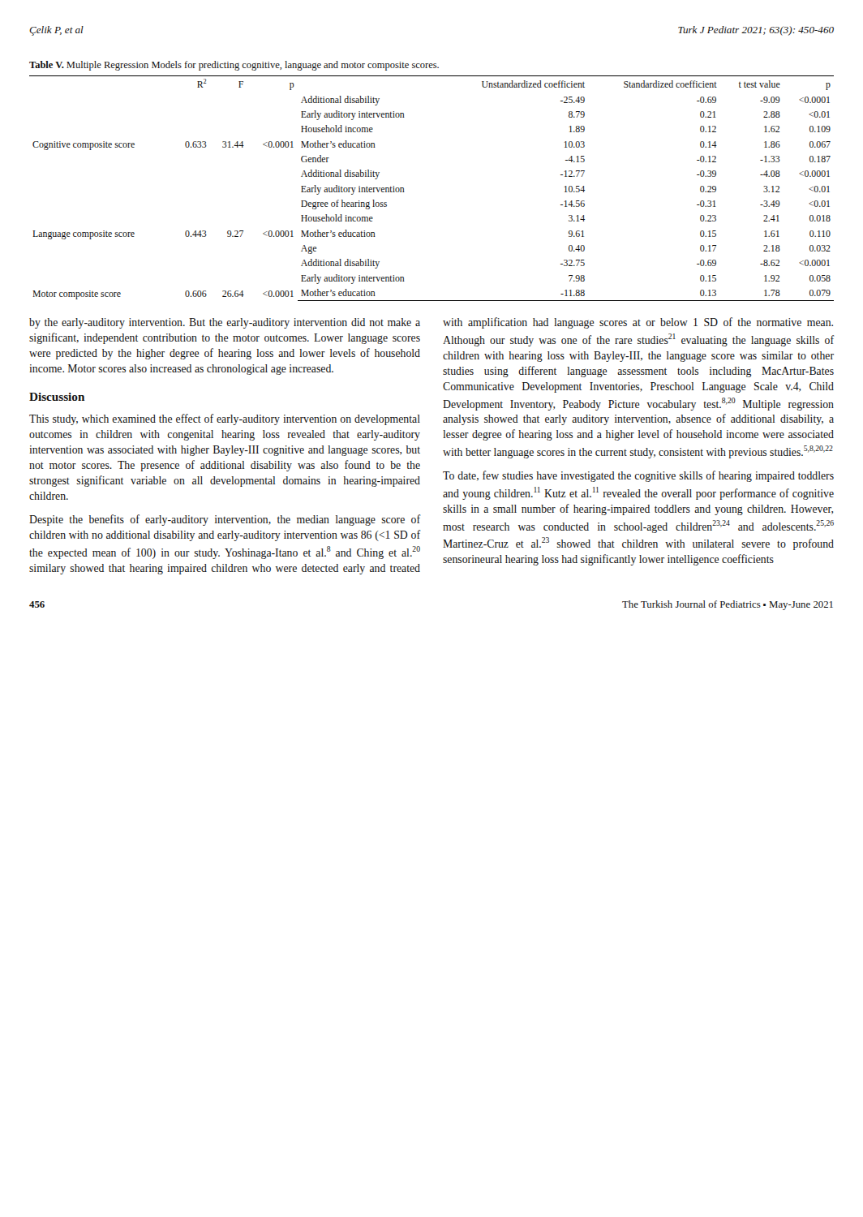Çelik P, et al
Turk J Pediatr 2021; 63(3): 450-460
Table V. Multiple Regression Models for predicting cognitive, language and motor composite scores.
| | R 2 | F | p | | Unstandardized coefficient | Standardized coefficient | t test value | p |
| --- | --- | --- | --- | --- | --- | --- | --- | --- |
| Cognitive composite score | 0.633 | 31.44 | <0.0001 | Additional disability | -25.49 | -0.69 | -9.09 | <0.0001 |
| Early auditory intervention | 8.79 | 0.21 | 2.88 | <0.01 |
| Household income | 1.89 | 0.12 | 1.62 | 0.109 |
| Mother’s education | 10.03 | 0.14 | 1.86 | 0.067 |
| Language composite score | 0.443 | 9.27 | <0.0001 | Gender | -4.15 | -0.12 | -1.33 | 0.187 |
| Additional disability | -12.77 | -0.39 | -4.08 | <0.0001 |
| Early auditory intervention | 10.54 | 0.29 | 3.12 | <0.01 |
| Degree of hearing loss | -14.56 | -0.31 | -3.49 | <0.01 |
| Household income | 3.14 | 0.23 | 2.41 | 0.018 |
| Mother’s education | 9.61 | 0.15 | 1.61 | 0.110 |
| Motor composite score | 0.606 | 26.64 | <0.0001 | Age | 0.40 | 0.17 | 2.18 | 0.032 |
| Additional disability | -32.75 | -0.69 | -8.62 | <0.0001 |
| Early auditory intervention | 7.98 | 0.15 | 1.92 | 0.058 |
| Mother’s education | -11.88 | 0.13 | 1.78 | 0.079 |
by the early-auditory intervention. But the early-auditory intervention did not make a significant, independent contribution to the motor outcomes. Lower language scores were predicted by the higher degree of hearing loss and lower levels of household income. Motor scores also increased as chronological age increased.
Discussion
This study, which examined the effect of early-auditory intervention on developmental outcomes in children with congenital hearing loss revealed that early-auditory intervention was associated with higher Bayley-III cognitive and language scores, but not motor scores. The presence of additional disability was also found to be the strongest significant variable on all developmental domains in hearing-impaired children.
Despite the benefits of early-auditory intervention, the median language score of children with no additional disability and early-auditory intervention was 86 (<1 SD of the expected mean of 100) in our study. Yoshinaga-Itano et al.8 and Ching et al.20 similary showed that hearing impaired children who were detected early and treated with amplification had language scores at or below 1 SD of the normative mean. Although our study was one of the rare studies21 evaluating the language skills of children with hearing loss with Bayley-III, the language score was similar to other studies using different language assessment tools including MacArtur-Bates Communicative Development Inventories, Preschool Language Scale v.4, Child Development Inventory, Peabody Picture vocabulary test.8,20 Multiple regression analysis showed that early auditory intervention, absence of additional disability, a lesser degree of hearing loss and a higher level of household income were associated with better language scores in the current study, consistent with previous studies.5,8,20,22
To date, few studies have investigated the cognitive skills of hearing impaired toddlers and young children.11 Kutz et al.11 revealed the overall poor performance of cognitive skills in a small number of hearing-impaired toddlers and young children. However, most research was conducted in school-aged children23,24 and adolescents.25,26 Martinez-Cruz et al.23 showed that children with unilateral severe to profound sensorineural hearing loss had significantly lower intelligence coefficients
456
The Turkish Journal of Pediatrics ▪ May-June 2021